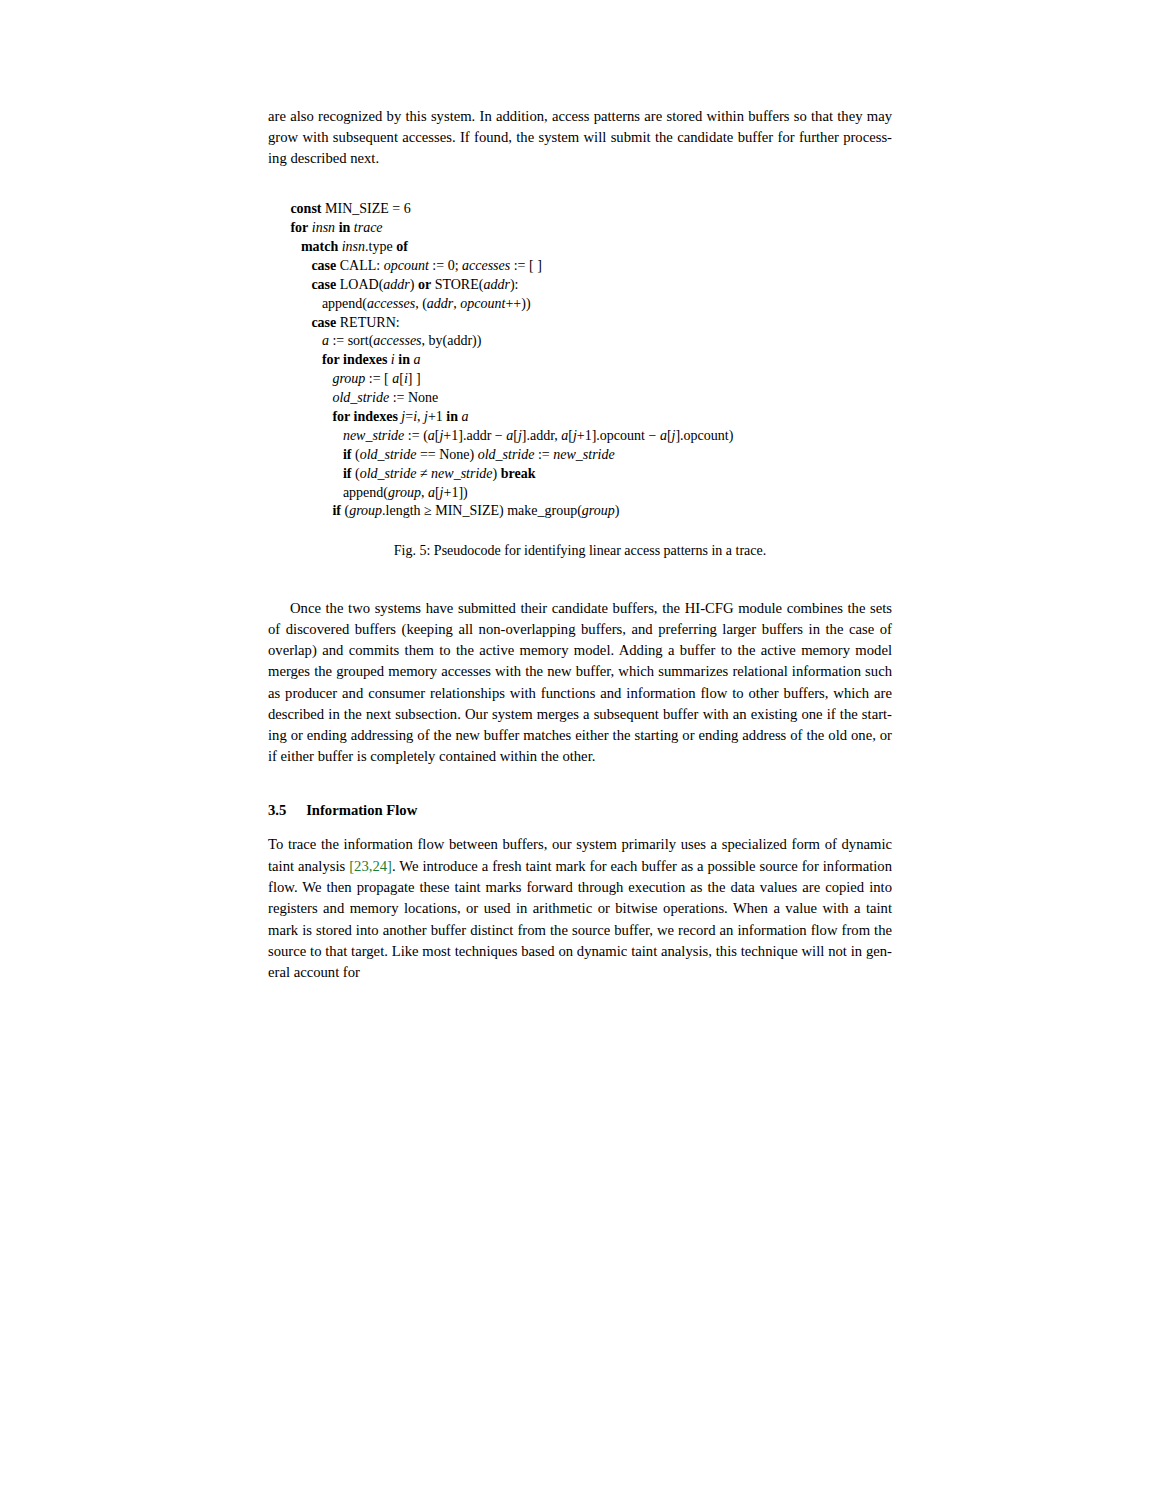are also recognized by this system. In addition, access patterns are stored within buffers so that they may grow with subsequent accesses. If found, the system will submit the candidate buffer for further processing described next.
const MIN_SIZE = 6 for insn in trace match insn.type of case CALL: opcount := 0; accesses := [ ] case LOAD(addr) or STORE(addr): append(accesses, (addr, opcount++)) case RETURN: a := sort(accesses, by(addr)) for indexes i in a group := [ a[i] ] old_stride := None for indexes j=i, j+1 in a new_stride := (a[j+1].addr − a[j].addr, a[j+1].opcount − a[j].opcount) if (old_stride == None) old_stride := new_stride if (old_stride ≠ new_stride) break append(group, a[j+1]) if (group.length ≥ MIN_SIZE) make_group(group)
Fig. 5: Pseudocode for identifying linear access patterns in a trace.
Once the two systems have submitted their candidate buffers, the HI-CFG module combines the sets of discovered buffers (keeping all non-overlapping buffers, and preferring larger buffers in the case of overlap) and commits them to the active memory model. Adding a buffer to the active memory model merges the grouped memory accesses with the new buffer, which summarizes relational information such as producer and consumer relationships with functions and information flow to other buffers, which are described in the next subsection. Our system merges a subsequent buffer with an existing one if the starting or ending addressing of the new buffer matches either the starting or ending address of the old one, or if either buffer is completely contained within the other.
3.5 Information Flow
To trace the information flow between buffers, our system primarily uses a specialized form of dynamic taint analysis [23,24]. We introduce a fresh taint mark for each buffer as a possible source for information flow. We then propagate these taint marks forward through execution as the data values are copied into registers and memory locations, or used in arithmetic or bitwise operations. When a value with a taint mark is stored into another buffer distinct from the source buffer, we record an information flow from the source to that target. Like most techniques based on dynamic taint analysis, this technique will not in general account for